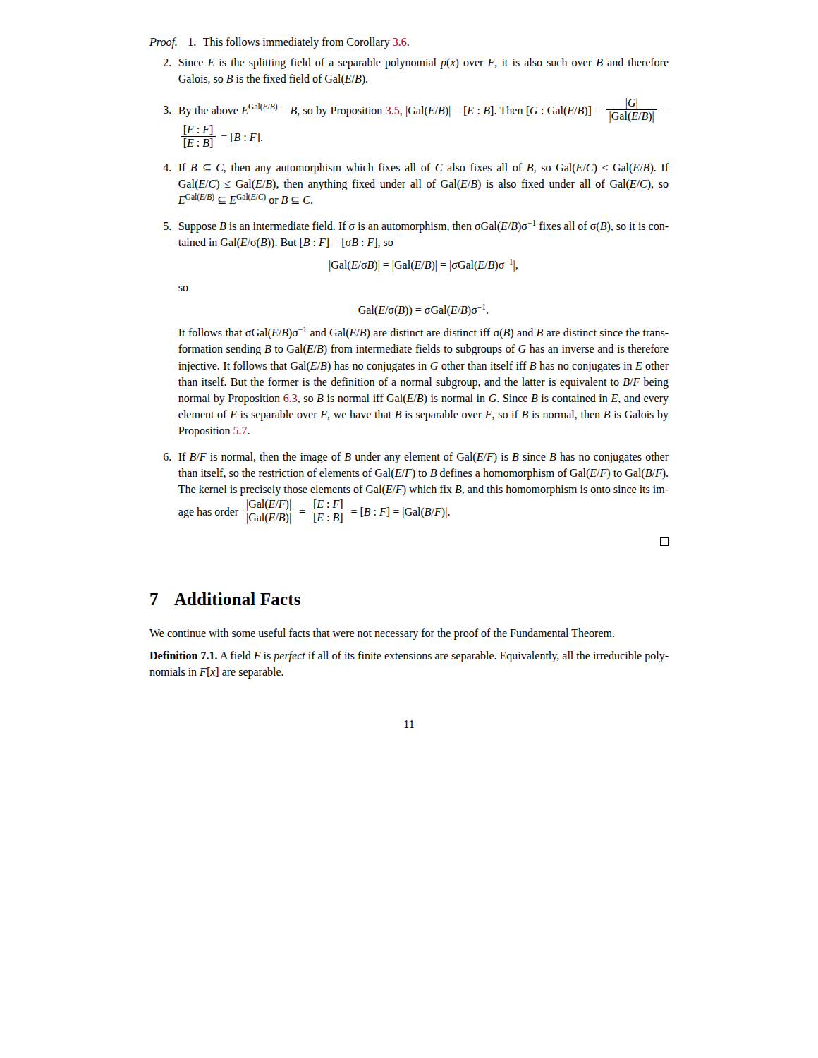Proof. 1. This follows immediately from Corollary 3.6.
Since E is the splitting field of a separable polynomial p(x) over F, it is also such over B and therefore Galois, so B is the fixed field of Gal(E/B).
By the above EGal(E/B) = B, so by Proposition 3.5, |Gal(E/B)| = [E : B]. Then [G : Gal(E/B)] = |G||Gal(E/B)| = [E : F][E : B] = [B : F].
If B ⊆ C, then any automorphism which fixes all of C also fixes all of B, so Gal(E/C) ≤ Gal(E/B). If Gal(E/C) ≤ Gal(E/B), then anything fixed under all of Gal(E/B) is also fixed under all of Gal(E/C), so EGal(E/B) ⊆ EGal(E/C) or B ⊆ C.
Suppose B is an intermediate field. If σ is an automorphism, then σGal(E/B)σ−1 fixes all of σ(B), so it is contained in Gal(E/σ(B)). But [B : F] = [σB : F], so
|Gal(E/σB)| = |Gal(E/B)| = |σGal(E/B)σ−1|,
so
Gal(E/σ(B)) = σGal(E/B)σ−1.
It follows that σGal(E/B)σ−1 and Gal(E/B) are distinct are distinct iff σ(B) and B are distinct since the transformation sending B to Gal(E/B) from intermediate fields to subgroups of G has an inverse and is therefore injective. It follows that Gal(E/B) has no conjugates in G other than itself iff B has no conjugates in E other than itself. But the former is the definition of a normal subgroup, and the latter is equivalent to B/F being normal by Proposition 6.3, so B is normal iff Gal(E/B) is normal in G. Since B is contained in E, and every element of E is separable over F, we have that B is separable over F, so if B is normal, then B is Galois by Proposition 5.7.
If B/F is normal, then the image of B under any element of Gal(E/F) is B since B has no conjugates other than itself, so the restriction of elements of Gal(E/F) to B defines a homomorphism of Gal(E/F) to Gal(B/F). The kernel is precisely those elements of Gal(E/F) which fix B, and this homomorphism is onto since its image has order |Gal(E/F)||Gal(E/B)| = [E : F][E : B] = [B : F] = |Gal(B/F)|.
7 Additional Facts
We continue with some useful facts that were not necessary for the proof of the Fundamental Theorem.
Definition 7.1. A field F is perfect if all of its finite extensions are separable. Equivalently, all the irreducible polynomials in F[x] are separable.
11